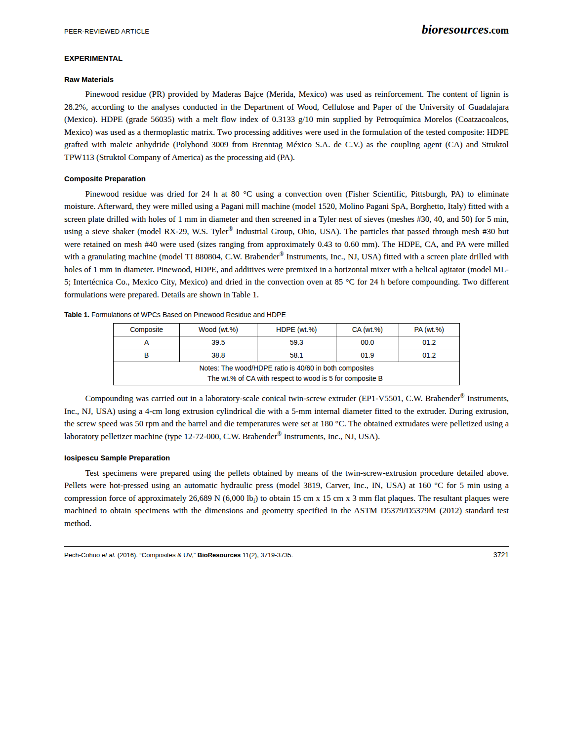PEER-REVIEWED ARTICLE
bioresources.com
EXPERIMENTAL
Raw Materials
Pinewood residue (PR) provided by Maderas Bajce (Merida, Mexico) was used as reinforcement. The content of lignin is 28.2%, according to the analyses conducted in the Department of Wood, Cellulose and Paper of the University of Guadalajara (Mexico). HDPE (grade 56035) with a melt flow index of 0.3133 g/10 min supplied by Petroquímica Morelos (Coatzacoalcos, Mexico) was used as a thermoplastic matrix. Two processing additives were used in the formulation of the tested composite: HDPE grafted with maleic anhydride (Polybond 3009 from Brenntag México S.A. de C.V.) as the coupling agent (CA) and Struktol TPW113 (Struktol Company of America) as the processing aid (PA).
Composite Preparation
Pinewood residue was dried for 24 h at 80 °C using a convection oven (Fisher Scientific, Pittsburgh, PA) to eliminate moisture. Afterward, they were milled using a Pagani mill machine (model 1520, Molino Pagani SpA, Borghetto, Italy) fitted with a screen plate drilled with holes of 1 mm in diameter and then screened in a Tyler nest of sieves (meshes #30, 40, and 50) for 5 min, using a sieve shaker (model RX-29, W.S. Tyler® Industrial Group, Ohio, USA). The particles that passed through mesh #30 but were retained on mesh #40 were used (sizes ranging from approximately 0.43 to 0.60 mm). The HDPE, CA, and PA were milled with a granulating machine (model TI 880804, C.W. Brabender® Instruments, Inc., NJ, USA) fitted with a screen plate drilled with holes of 1 mm in diameter. Pinewood, HDPE, and additives were premixed in a horizontal mixer with a helical agitator (model ML-5; Intertécnica Co., Mexico City, Mexico) and dried in the convection oven at 85 °C for 24 h before compounding. Two different formulations were prepared. Details are shown in Table 1.
Table 1. Formulations of WPCs Based on Pinewood Residue and HDPE
| Composite | Wood (wt.%) | HDPE (wt.%) | CA (wt.%) | PA (wt.%) |
| --- | --- | --- | --- | --- |
| A | 39.5 | 59.3 | 00.0 | 01.2 |
| B | 38.8 | 58.1 | 01.9 | 01.2 |
| Notes: The wood/HDPE ratio is 40/60 in both composites The wt.% of CA with respect to wood is 5 for composite B |
Compounding was carried out in a laboratory-scale conical twin-screw extruder (EP1-V5501, C.W. Brabender® Instruments, Inc., NJ, USA) using a 4-cm long extrusion cylindrical die with a 5-mm internal diameter fitted to the extruder. During extrusion, the screw speed was 50 rpm and the barrel and die temperatures were set at 180 °C. The obtained extrudates were pelletized using a laboratory pelletizer machine (type 12-72-000, C.W. Brabender® Instruments, Inc., NJ, USA).
Iosipescu Sample Preparation
Test specimens were prepared using the pellets obtained by means of the twin-screw-extrusion procedure detailed above. Pellets were hot-pressed using an automatic hydraulic press (model 3819, Carver, Inc., IN, USA) at 160 °C for 5 min using a compression force of approximately 26,689 N (6,000 lbf) to obtain 15 cm x 15 cm x 3 mm flat plaques. The resultant plaques were machined to obtain specimens with the dimensions and geometry specified in the ASTM D5379/D5379M (2012) standard test method.
Pech-Cohuo et al. (2016). “Composites & UV,” BioResources 11(2), 3719-3735.
3721